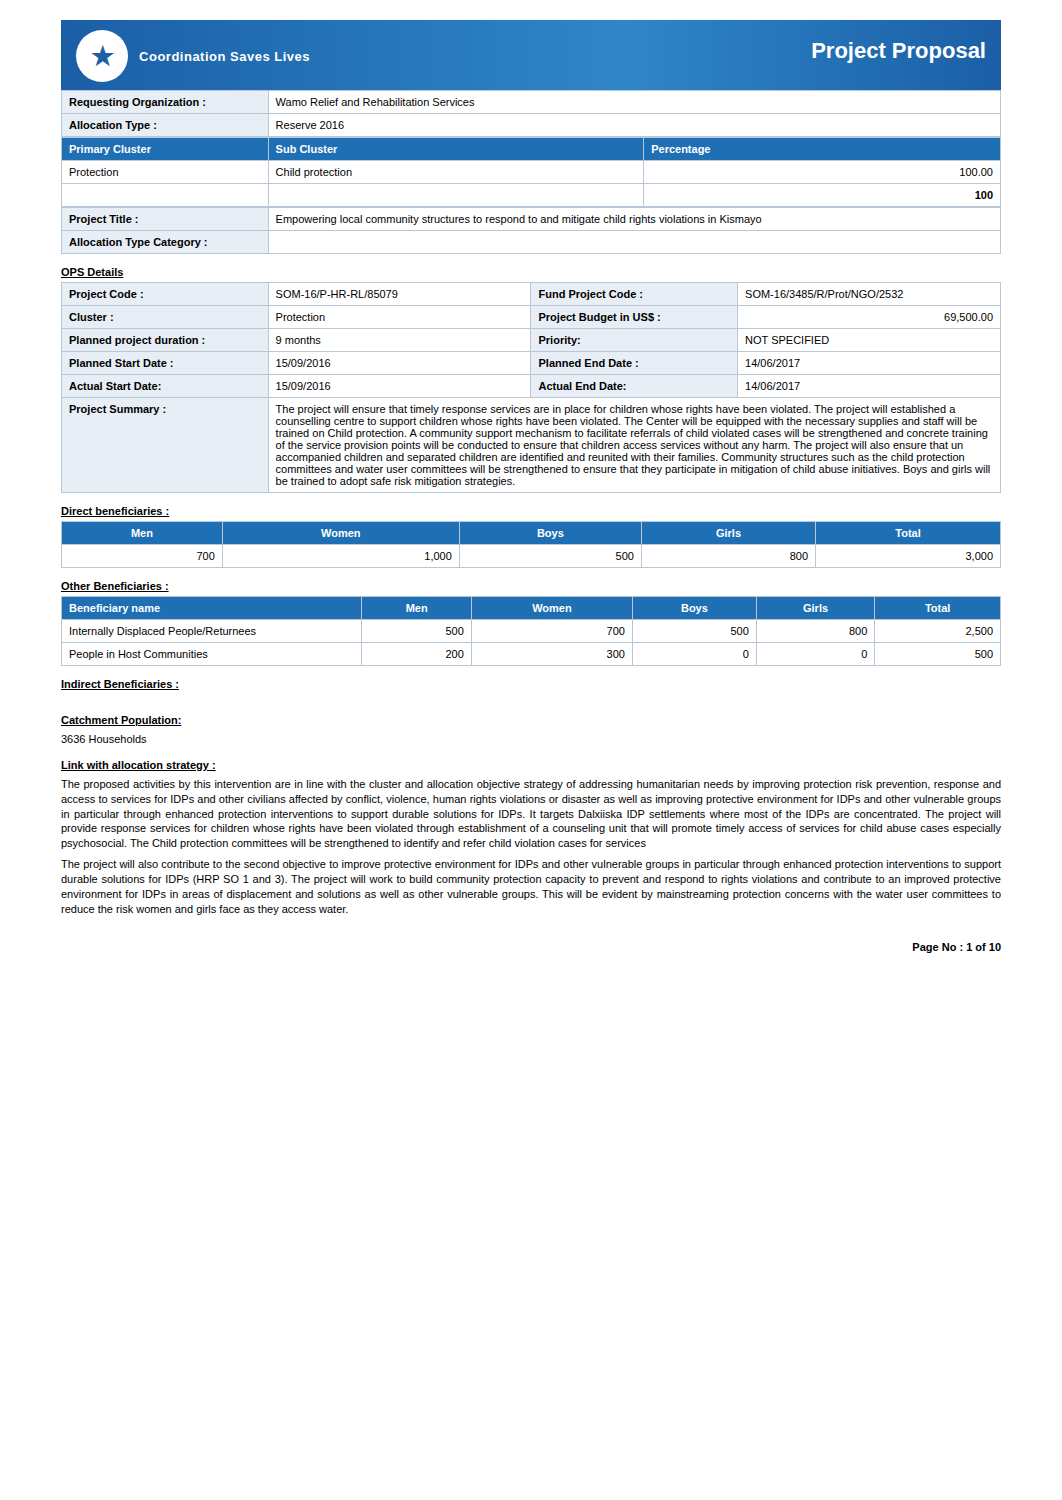★ Coordination Saves Lives Project Proposal
| Requesting Organization : | Wamo Relief and Rehabilitation Services |
| Allocation Type : | Reserve 2016 |
| Primary Cluster | Sub Cluster | Percentage |
| --- | --- | --- |
| Protection | Child protection | 100.00 |
| | | 100 |
| Project Title : | Empowering local community structures to respond to and mitigate child rights violations in Kismayo |
| Allocation Type Category : | |
OPS Details
| Project Code : | SOM-16/P-HR-RL/85079 | Fund Project Code : | SOM-16/3485/R/Prot/NGO/2532 |
| Cluster : | Protection | Project Budget in US$ : | 69,500.00 |
| Planned project duration : | 9 months | Priority: | NOT SPECIFIED |
| Planned Start Date : | 15/09/2016 | Planned End Date : | 14/06/2017 |
| Actual Start Date: | 15/09/2016 | Actual End Date: | 14/06/2017 |
| Project Summary : | The project will ensure that timely response services are in place for children whose rights have been violated. The project will established a counselling centre to support children whose rights have been violated. The Center will be equipped with the necessary supplies and staff will be trained on Child protection. A community support mechanism to facilitate referrals of child violated cases will be strengthened and concrete training of the service provision points will be conducted to ensure that children access services without any harm. The project will also ensure that un accompanied children and separated children are identified and reunited with their families. Community structures such as the child protection committees and water user committees will be strengthened to ensure that they participate in mitigation of child abuse initiatives. Boys and girls will be trained to adopt safe risk mitigation strategies. |
Direct beneficiaries :
| Men | Women | Boys | Girls | Total |
| --- | --- | --- | --- | --- |
| 700 | 1,000 | 500 | 800 | 3,000 |
Other Beneficiaries :
| Beneficiary name | Men | Women | Boys | Girls | Total |
| --- | --- | --- | --- | --- | --- |
| Internally Displaced People/Returnees | 500 | 700 | 500 | 800 | 2,500 |
| People in Host Communities | 200 | 300 | 0 | 0 | 500 |
Indirect Beneficiaries :
Catchment Population:
3636 Households
Link with allocation strategy :
The proposed activities by this intervention are in line with the cluster and allocation objective strategy of addressing humanitarian needs by improving protection risk prevention, response and access to services for IDPs and other civilians affected by conflict, violence, human rights violations or disaster as well as improving protective environment for IDPs and other vulnerable groups in particular through enhanced protection interventions to support durable solutions for IDPs. It targets Dalxiiska IDP settlements where most of the IDPs are concentrated. The project will provide response services for children whose rights have been violated through establishment of a counseling unit that will promote timely access of services for child abuse cases especially psychosocial. The Child protection committees will be strengthened to identify and refer child violation cases for services
The project will also contribute to the second objective to improve protective environment for IDPs and other vulnerable groups in particular through enhanced protection interventions to support durable solutions for IDPs (HRP SO 1 and 3). The project will work to build community protection capacity to prevent and respond to rights violations and contribute to an improved protective environment for IDPs in areas of displacement and solutions as well as other vulnerable groups. This will be evident by mainstreaming protection concerns with the water user committees to reduce the risk women and girls face as they access water.
Page No : 1 of 10